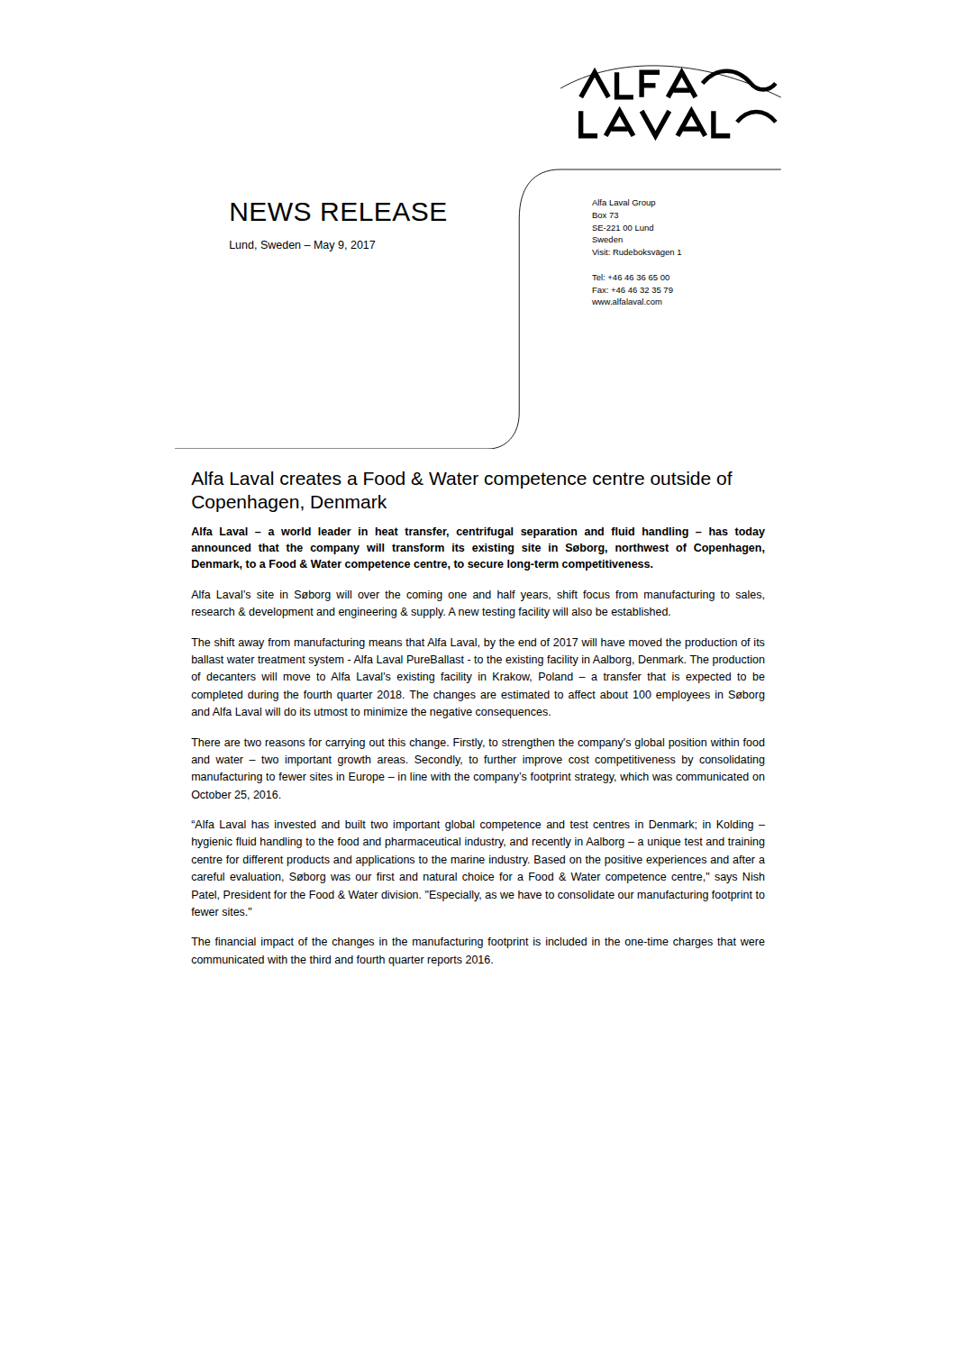NEWS RELEASE
Lund, Sweden – May 9, 2017
Alfa Laval Group
Box 73
SE-221 00 Lund
Sweden
Visit: Rudeboksvägen 1
Tel: +46 46 36 65 00
Fax: +46 46 32 35 79
www.alfalaval.com
Alfa Laval creates a Food & Water competence centre outside of Copenhagen, Denmark
Alfa Laval – a world leader in heat transfer, centrifugal separation and fluid handling – has today announced that the company will transform its existing site in Søborg, northwest of Copenhagen, Denmark, to a Food & Water competence centre, to secure long-term competitiveness.
Alfa Laval’s site in Søborg will over the coming one and half years, shift focus from manufacturing to sales, research & development and engineering & supply. A new testing facility will also be established.
The shift away from manufacturing means that Alfa Laval, by the end of 2017 will have moved the production of its ballast water treatment system - Alfa Laval PureBallast - to the existing facility in Aalborg, Denmark. The production of decanters will move to Alfa Laval's existing facility in Krakow, Poland – a transfer that is expected to be completed during the fourth quarter 2018. The changes are estimated to affect about 100 employees in Søborg and Alfa Laval will do its utmost to minimize the negative consequences.
There are two reasons for carrying out this change. Firstly, to strengthen the company's global position within food and water – two important growth areas. Secondly, to further improve cost competitiveness by consolidating manufacturing to fewer sites in Europe – in line with the company’s footprint strategy, which was communicated on October 25, 2016.
“Alfa Laval has invested and built two important global competence and test centres in Denmark; in Kolding – hygienic fluid handling to the food and pharmaceutical industry, and recently in Aalborg – a unique test and training centre for different products and applications to the marine industry. Based on the positive experiences and after a careful evaluation, Søborg was our first and natural choice for a Food & Water competence centre," says Nish Patel, President for the Food & Water division. "Especially, as we have to consolidate our manufacturing footprint to fewer sites."
The financial impact of the changes in the manufacturing footprint is included in the one-time charges that were communicated with the third and fourth quarter reports 2016.